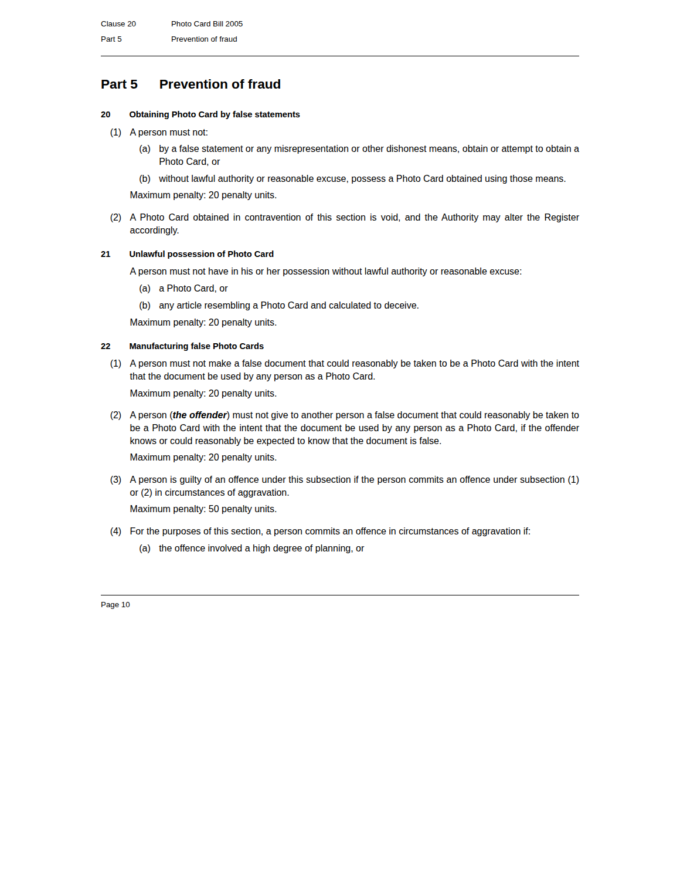Clause 20 Photo Card Bill 2005
Part 5 Prevention of fraud
Part 5 Prevention of fraud
20 Obtaining Photo Card by false statements
(1)
A person must not:
(a)
by a false statement or any misrepresentation or other dishonest means, obtain or attempt to obtain a Photo Card, or
(b)
without lawful authority or reasonable excuse, possess a Photo Card obtained using those means.
Maximum penalty: 20 penalty units.
(2)
A Photo Card obtained in contravention of this section is void, and the Authority may alter the Register accordingly.
21 Unlawful possession of Photo Card
A person must not have in his or her possession without lawful authority or reasonable excuse:
(a)
a Photo Card, or
(b)
any article resembling a Photo Card and calculated to deceive.
Maximum penalty: 20 penalty units.
22 Manufacturing false Photo Cards
(1)
A person must not make a false document that could reasonably be taken to be a Photo Card with the intent that the document be used by any person as a Photo Card.
Maximum penalty: 20 penalty units.
(2)
A person (the offender) must not give to another person a false document that could reasonably be taken to be a Photo Card with the intent that the document be used by any person as a Photo Card, if the offender knows or could reasonably be expected to know that the document is false.
Maximum penalty: 20 penalty units.
(3)
A person is guilty of an offence under this subsection if the person commits an offence under subsection (1) or (2) in circumstances of aggravation.
Maximum penalty: 50 penalty units.
(4)
For the purposes of this section, a person commits an offence in circumstances of aggravation if:
(a)
the offence involved a high degree of planning, or
Page 10